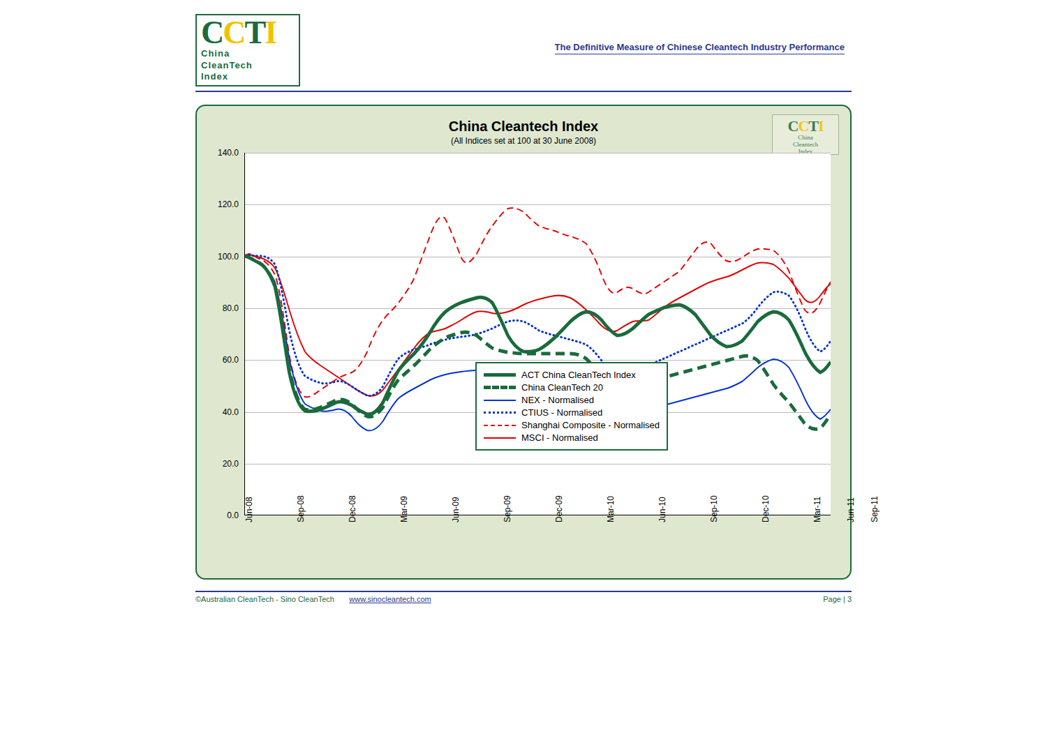CCTI
China
CleanTech
Index
The Definitive Measure of Chinese Cleantech Industry Performance
CCTI
China
Cleantech
Index
China Cleantech Index
(All Indices set at 100 at 30 June 2008)
140.0
120.0
100.0
80.0
60.0
40.0
20.0
0.0
ACT China CleanTech Index
China CleanTech 20
NEX - Normalised
CTIUS - Normalised
Shanghai Composite - Normalised
MSCI - Normalised
Jun-08
Sep-08
Dec-08
Mar-09
Jun-09
Sep-09
Dec-09
Mar-10
Jun-10
Sep-10
Dec-10
Mar-11
Jun-11
Sep-11
©Australian CleanTech - Sino CleanTech www.sinocleantech.com
Page | 3